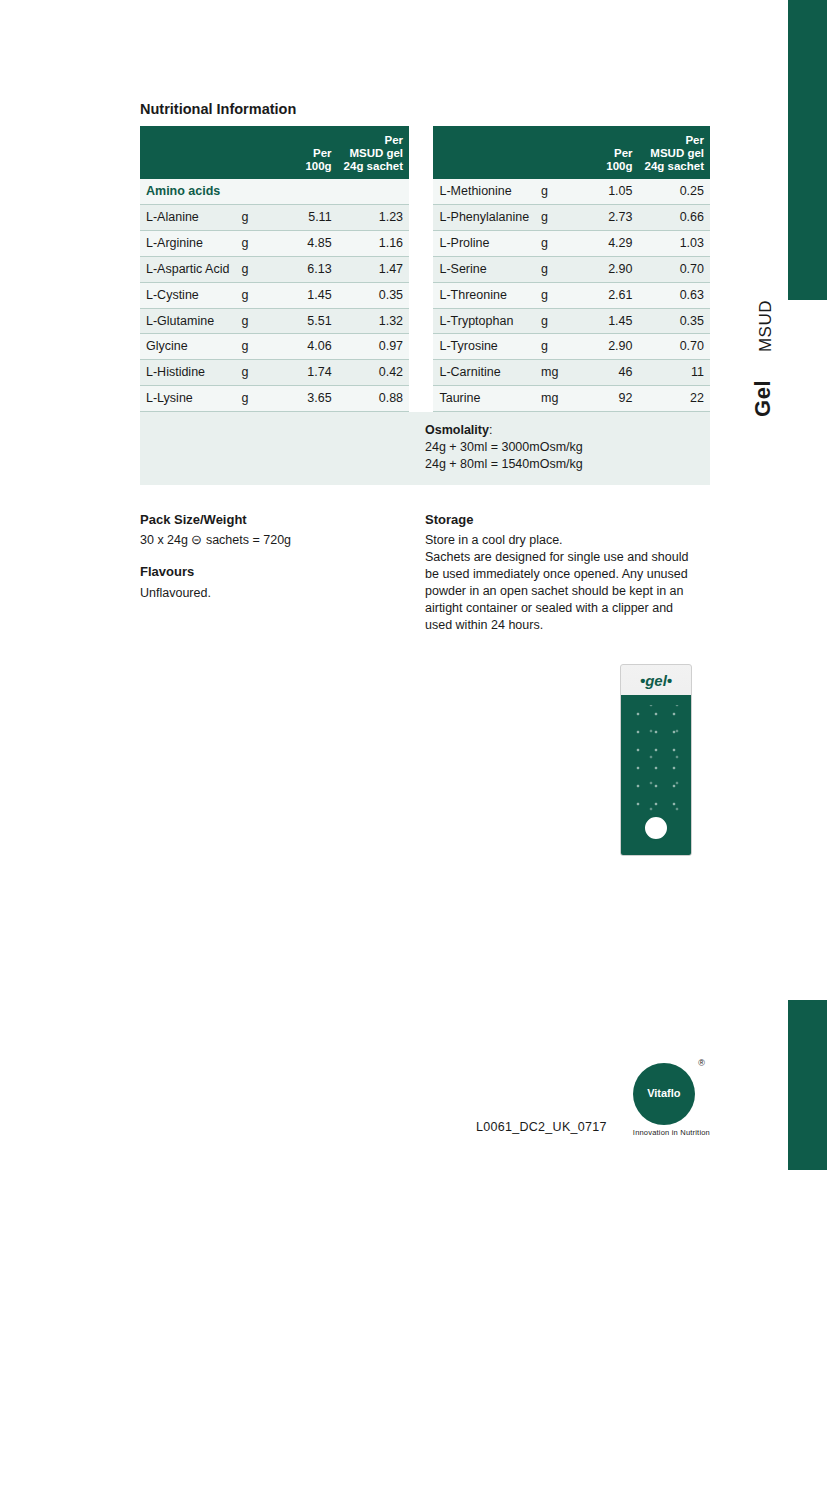MSUD
Gel
Nutritional Information
| | Per 100g | Per MSUD gel 24g sachet | | | Per 100g | Per MSUD gel 24g sachet |
| --- | --- | --- | --- | --- | --- | --- |
| Amino acids | | | | L-Methionine | g | 1.05 | 0.25 |
| L-Alanine | g | 5.11 | 1.23 | | L-Phenylalanine | g | 2.73 | 0.66 |
| L-Arginine | g | 4.85 | 1.16 | | L-Proline | g | 4.29 | 1.03 |
| L-Aspartic Acid | g | 6.13 | 1.47 | | L-Serine | g | 2.90 | 0.70 |
| L-Cystine | g | 1.45 | 0.35 | | L-Threonine | g | 2.61 | 0.63 |
| L-Glutamine | g | 5.51 | 1.32 | | L-Tryptophan | g | 1.45 | 0.35 |
| Glycine | g | 4.06 | 0.97 | | L-Tyrosine | g | 2.90 | 0.70 |
| L-Histidine | g | 1.74 | 0.42 | | L-Carnitine | mg | 46 | 11 |
| L-Lysine | g | 3.65 | 0.88 | | Taurine | mg | 92 | 22 |
Osmolality:
24g + 30ml = 3000mOsm/kg
24g + 80ml = 1540mOsm/kg
Pack Size/Weight
30 x 24g ⊝ sachets = 720g
Flavours
Unflavoured.
Storage
Store in a cool dry place.
Sachets are designed for single use and should be used immediately once opened. Any unused powder in an open sachet should be kept in an airtight container or sealed with a clipper and used within 24 hours.
•gel•
L0061_DC2_UK_0717
Vitaflo®
Innovation in Nutrition